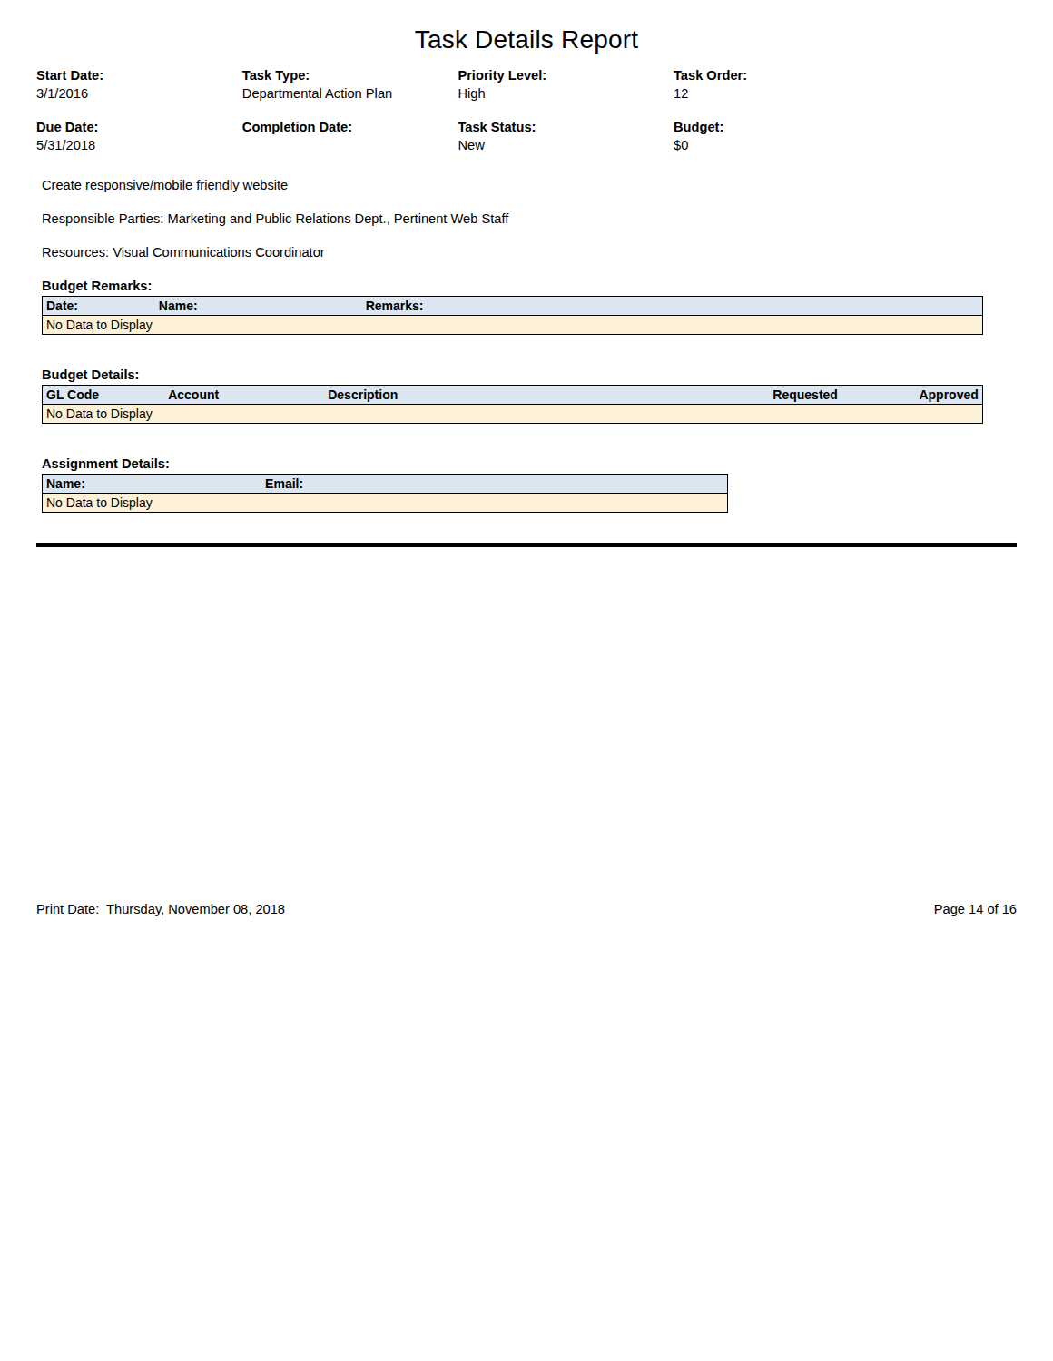Task Details Report
| Start Date: | Task Type: | Priority Level: | Task Order: |
| 3/1/2016 | Departmental Action Plan | High | 12 |
| Due Date: | Completion Date: | Task Status: | Budget: |
| 5/31/2018 | | New | $0 |
Create responsive/mobile friendly website
Responsible Parties: Marketing and Public Relations Dept., Pertinent Web Staff
Resources: Visual Communications Coordinator
Budget Remarks:
| Date: | Name: | Remarks: |
| --- | --- | --- |
| No Data to Display |
Budget Details:
| GL Code | Account | Description | Requested | Approved |
| --- | --- | --- | --- | --- |
| No Data to Display |
Assignment Details:
| Name: | Email: |
| --- | --- |
| No Data to Display |
Print Date: Thursday, November 08, 2018 Page 14 of 16